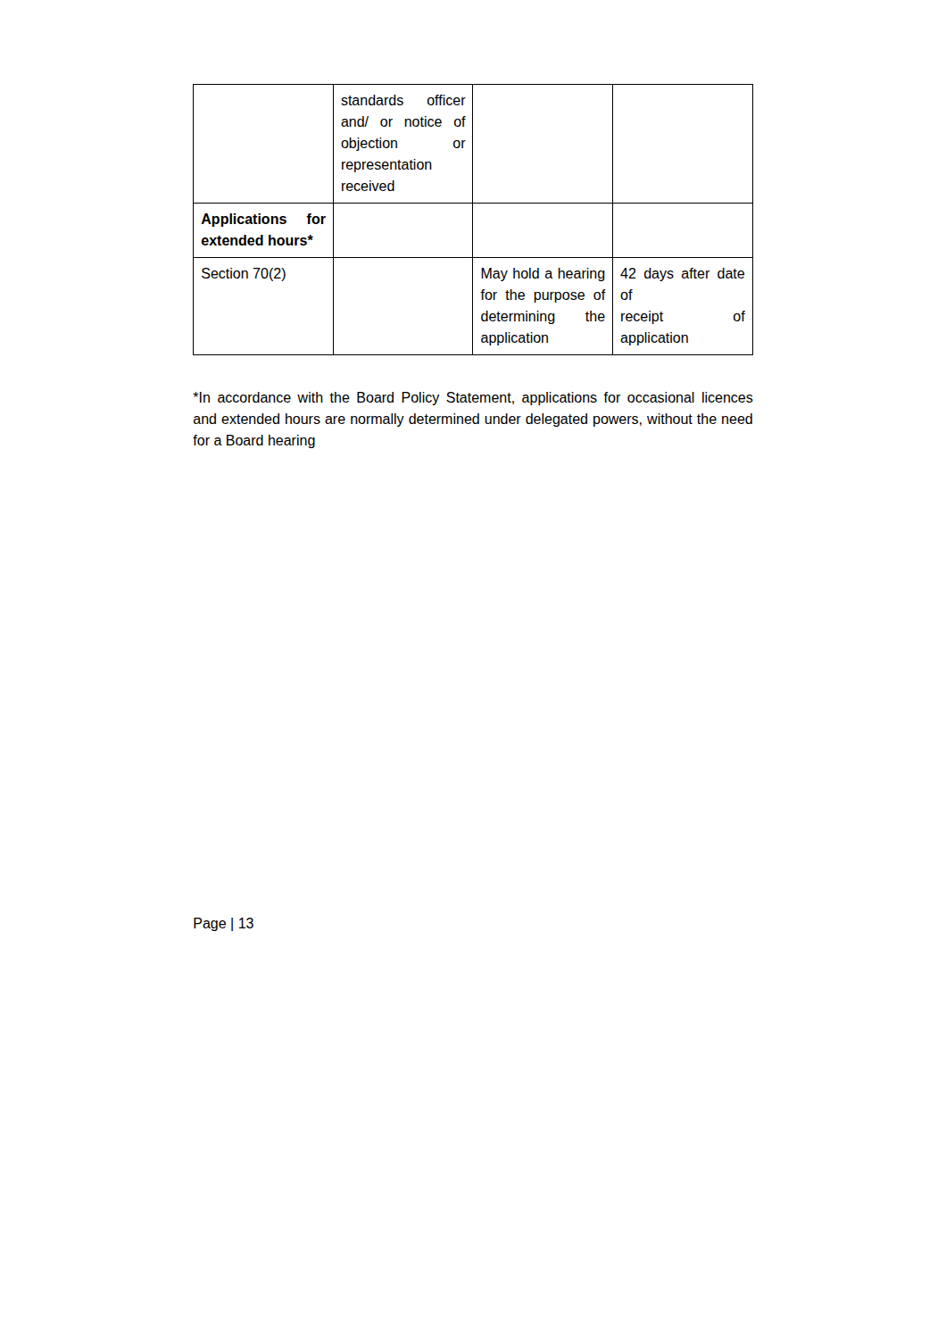| | standards officer and/ or notice of objection or representation received | | |
| Applications for extended hours* | | | |
| Section 70(2) | | May hold a hearing for the purpose of determining the application | 42 days after date of receipt of application |
*In accordance with the Board Policy Statement, applications for occasional licences and extended hours are normally determined under delegated powers, without the need for a Board hearing
Page | 13